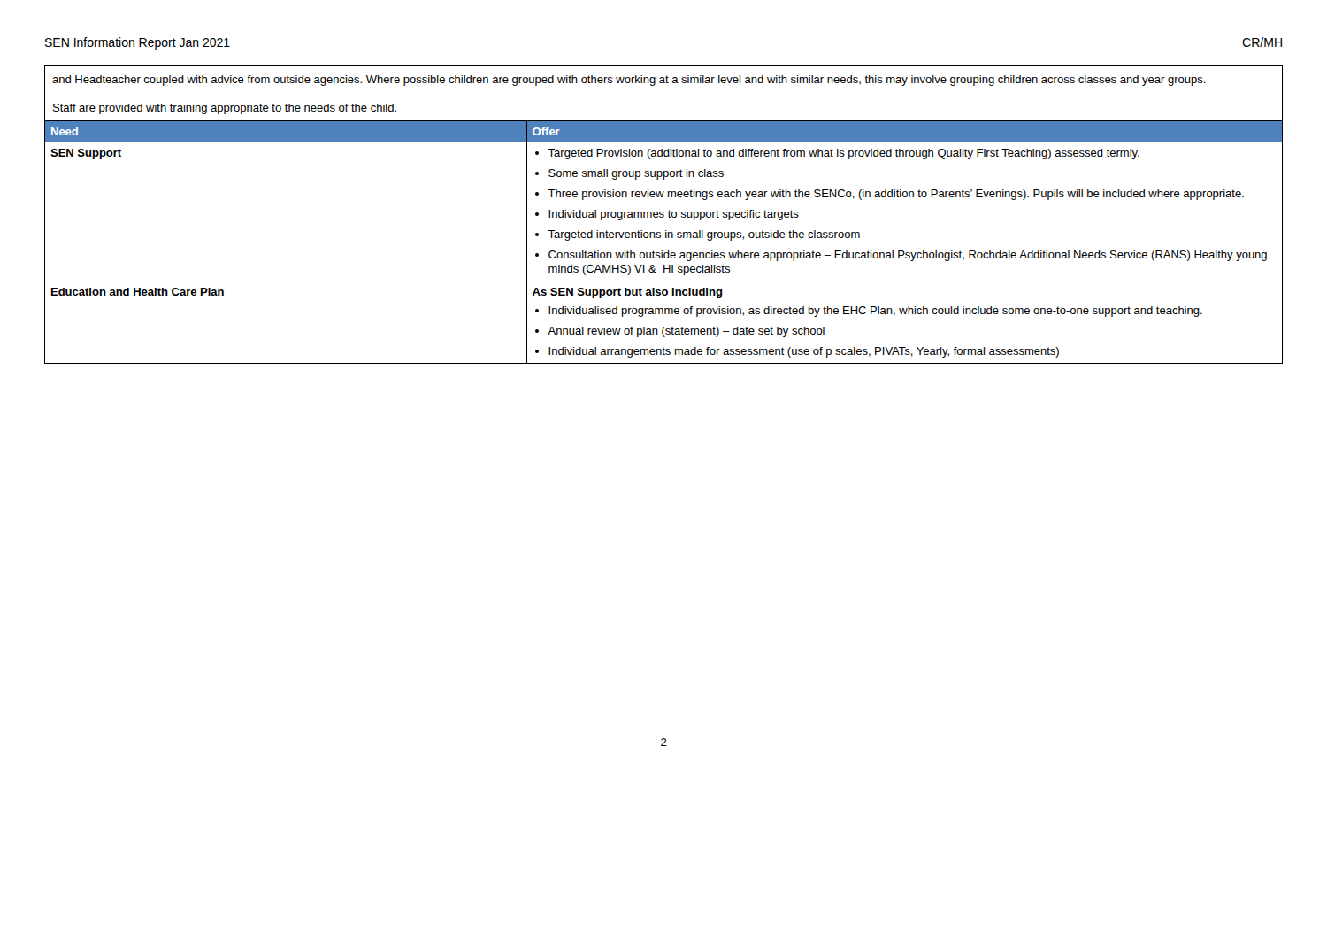SEN Information Report Jan 2021 CR/MH
and Headteacher coupled with advice from outside agencies. Where possible children are grouped with others working at a similar level and with similar needs, this may involve grouping children across classes and year groups.
Staff are provided with training appropriate to the needs of the child.
| Need | Offer |
| --- | --- |
| SEN Support | Targeted Provision (additional to and different from what is provided through Quality First Teaching) assessed termly. Some small group support in class Three provision review meetings each year with the SENCo, (in addition to Parents’ Evenings). Pupils will be included where appropriate. Individual programmes to support specific targets Targeted interventions in small groups, outside the classroom Consultation with outside agencies where appropriate – Educational Psychologist, Rochdale Additional Needs Service (RANS) Healthy young minds (CAMHS) VI & HI specialists |
| Education and Health Care Plan | As SEN Support but also including Individualised programme of provision, as directed by the EHC Plan, which could include some one-to-one support and teaching. Annual review of plan (statement) – date set by school Individual arrangements made for assessment (use of p scales, PIVATs, Yearly, formal assessments) |
2